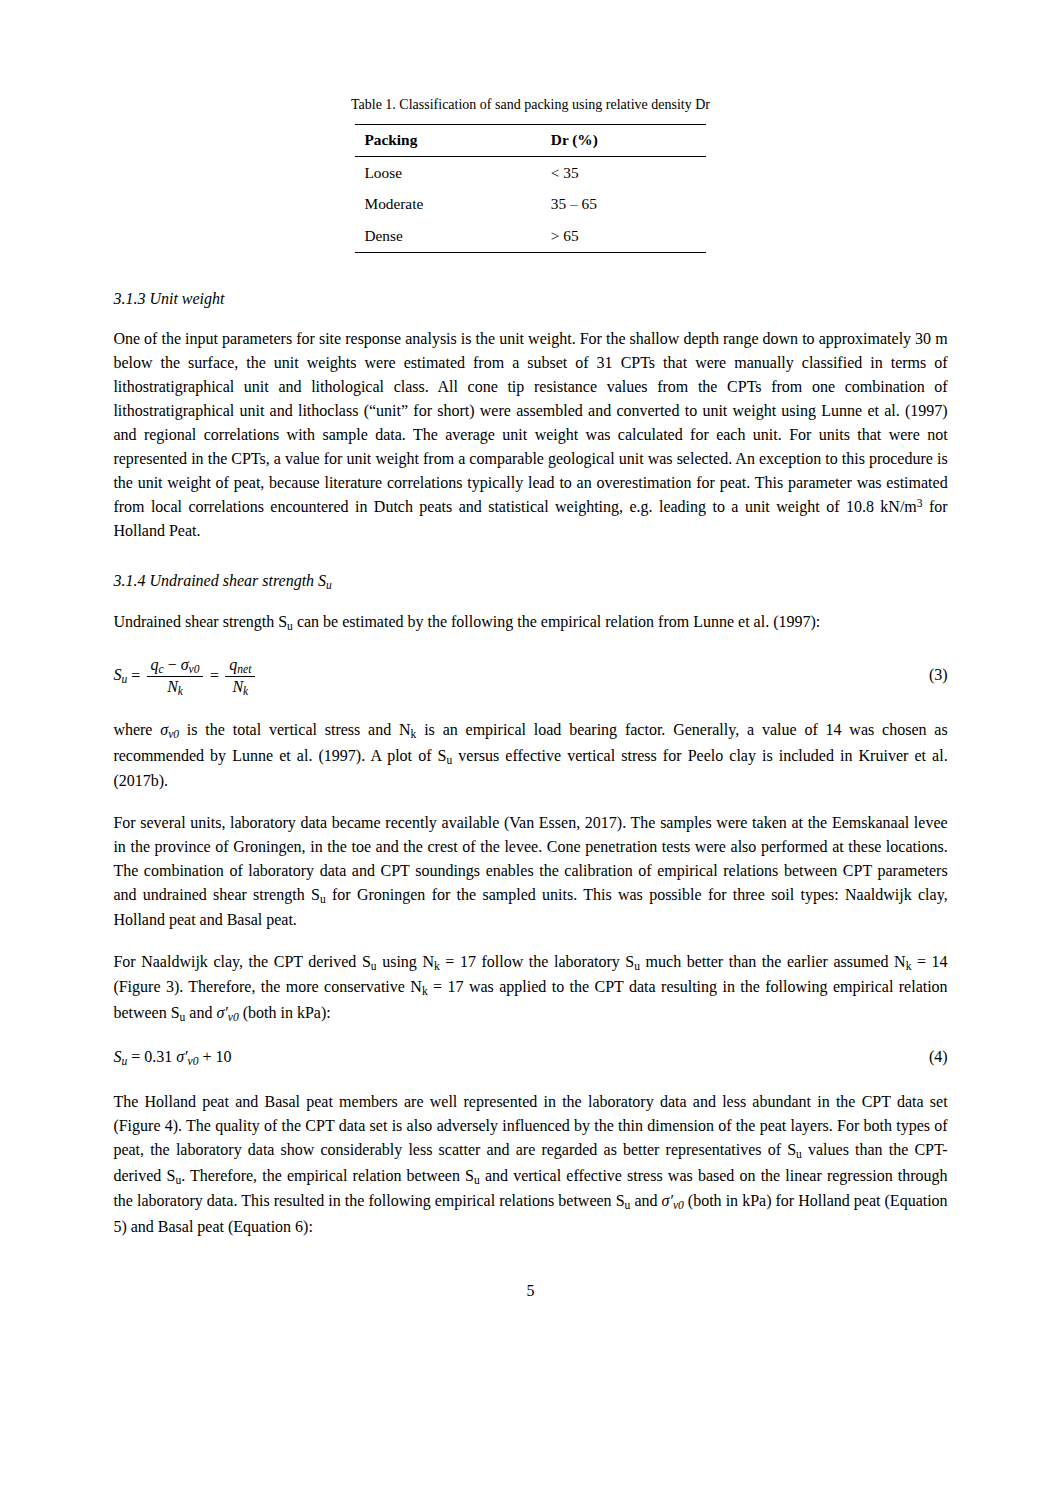Table 1. Classification of sand packing using relative density Dr
| Packing | Dr (%) |
| --- | --- |
| Loose | < 35 |
| Moderate | 35 – 65 |
| Dense | > 65 |
3.1.3 Unit weight
One of the input parameters for site response analysis is the unit weight. For the shallow depth range down to approximately 30 m below the surface, the unit weights were estimated from a subset of 31 CPTs that were manually classified in terms of lithostratigraphical unit and lithological class. All cone tip resistance values from the CPTs from one combination of lithostratigraphical unit and lithoclass (“unit” for short) were assembled and converted to unit weight using Lunne et al. (1997) and regional correlations with sample data. The average unit weight was calculated for each unit. For units that were not represented in the CPTs, a value for unit weight from a comparable geological unit was selected. An exception to this procedure is the unit weight of peat, because literature correlations typically lead to an overestimation for peat. This parameter was estimated from local correlations encountered in Dutch peats and statistical weighting, e.g. leading to a unit weight of 10.8 kN/m3 for Holland Peat.
3.1.4 Undrained shear strength Su
Undrained shear strength Su can be estimated by the following the empirical relation from Lunne et al. (1997):
Su = qc − σv0 Nk = qnet Nk
(3)
where σv0 is the total vertical stress and Nk is an empirical load bearing factor. Generally, a value of 14 was chosen as recommended by Lunne et al. (1997). A plot of Su versus effective vertical stress for Peelo clay is included in Kruiver et al. (2017b).
For several units, laboratory data became recently available (Van Essen, 2017). The samples were taken at the Eemskanaal levee in the province of Groningen, in the toe and the crest of the levee. Cone penetration tests were also performed at these locations. The combination of laboratory data and CPT soundings enables the calibration of empirical relations between CPT parameters and undrained shear strength Su for Groningen for the sampled units. This was possible for three soil types: Naaldwijk clay, Holland peat and Basal peat.
For Naaldwijk clay, the CPT derived Su using Nk = 17 follow the laboratory Su much better than the earlier assumed Nk = 14 (Figure 3). Therefore, the more conservative Nk = 17 was applied to the CPT data resulting in the following empirical relation between Su and σ′v0 (both in kPa):
Su = 0.31 σ′v0 + 10
(4)
The Holland peat and Basal peat members are well represented in the laboratory data and less abundant in the CPT data set (Figure 4). The quality of the CPT data set is also adversely influenced by the thin dimension of the peat layers. For both types of peat, the laboratory data show considerably less scatter and are regarded as better representatives of Su values than the CPT-derived Su. Therefore, the empirical relation between Su and vertical effective stress was based on the linear regression through the laboratory data. This resulted in the following empirical relations between Su and σ′v0 (both in kPa) for Holland peat (Equation 5) and Basal peat (Equation 6):
5